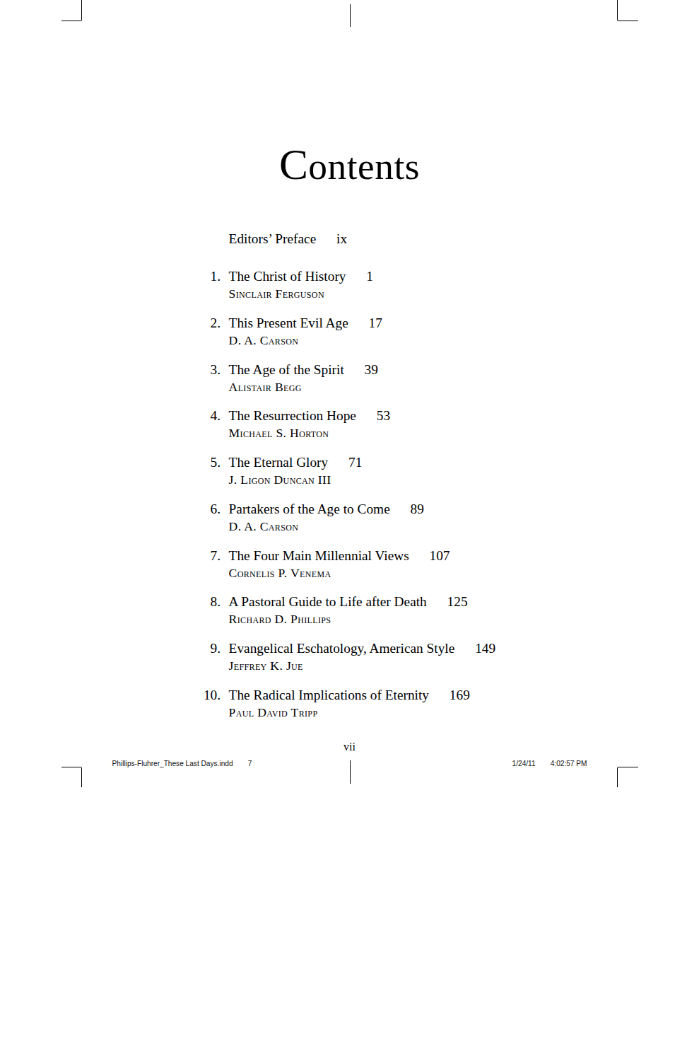Contents
Editors’ Prefaceix
1. The Christ of History 1 Sinclair Ferguson
2. This Present Evil Age 17 D. A. Carson
3. The Age of the Spirit 39 Alistair Begg
4. The Resurrection Hope 53 Michael S. Horton
5. The Eternal Glory 71 J. Ligon Duncan III
6. Partakers of the Age to Come 89 D. A. Carson
7. The Four Main Millennial Views 107 Cornelis P. Venema
8. A Pastoral Guide to Life after Death 125 Richard D. Phillips
9. Evangelical Eschatology, American Style 149 Jeffrey K. Jue
10. The Radical Implications of Eternity 169 Paul David Tripp
vii
Phillips-Fluhrer_These Last Days.indd 7 1/24/11 4:02:57 PM